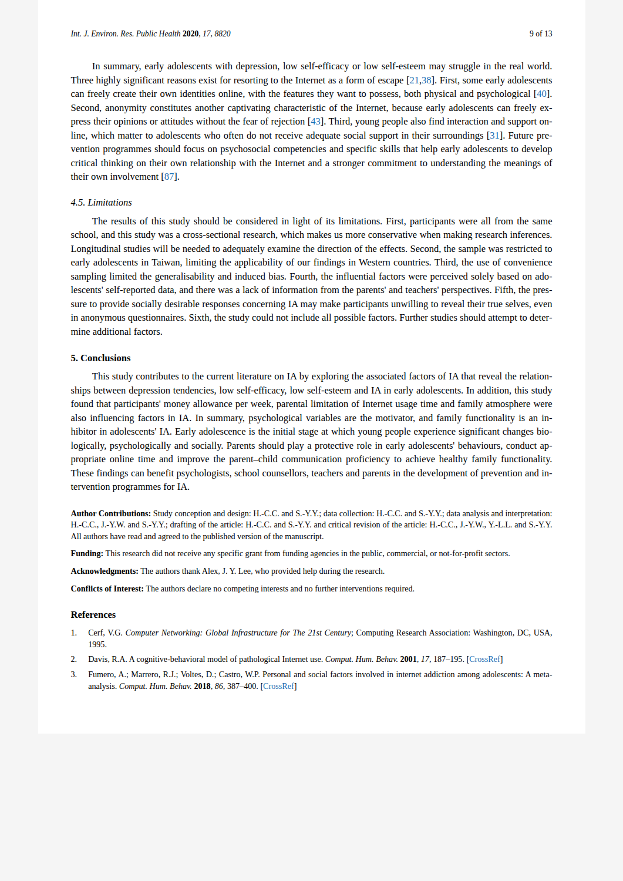Int. J. Environ. Res. Public Health 2020, 17, 8820 9 of 13
In summary, early adolescents with depression, low self-efficacy or low self-esteem may struggle in the real world. Three highly significant reasons exist for resorting to the Internet as a form of escape [21,38]. First, some early adolescents can freely create their own identities online, with the features they want to possess, both physical and psychological [40]. Second, anonymity constitutes another captivating characteristic of the Internet, because early adolescents can freely express their opinions or attitudes without the fear of rejection [43]. Third, young people also find interaction and support online, which matter to adolescents who often do not receive adequate social support in their surroundings [31]. Future prevention programmes should focus on psychosocial competencies and specific skills that help early adolescents to develop critical thinking on their own relationship with the Internet and a stronger commitment to understanding the meanings of their own involvement [87].
4.5. Limitations
The results of this study should be considered in light of its limitations. First, participants were all from the same school, and this study was a cross-sectional research, which makes us more conservative when making research inferences. Longitudinal studies will be needed to adequately examine the direction of the effects. Second, the sample was restricted to early adolescents in Taiwan, limiting the applicability of our findings in Western countries. Third, the use of convenience sampling limited the generalisability and induced bias. Fourth, the influential factors were perceived solely based on adolescents' self-reported data, and there was a lack of information from the parents' and teachers' perspectives. Fifth, the pressure to provide socially desirable responses concerning IA may make participants unwilling to reveal their true selves, even in anonymous questionnaires. Sixth, the study could not include all possible factors. Further studies should attempt to determine additional factors.
5. Conclusions
This study contributes to the current literature on IA by exploring the associated factors of IA that reveal the relationships between depression tendencies, low self-efficacy, low self-esteem and IA in early adolescents. In addition, this study found that participants' money allowance per week, parental limitation of Internet usage time and family atmosphere were also influencing factors in IA. In summary, psychological variables are the motivator, and family functionality is an inhibitor in adolescents' IA. Early adolescence is the initial stage at which young people experience significant changes biologically, psychologically and socially. Parents should play a protective role in early adolescents' behaviours, conduct appropriate online time and improve the parent–child communication proficiency to achieve healthy family functionality. These findings can benefit psychologists, school counsellors, teachers and parents in the development of prevention and intervention programmes for IA.
Author Contributions: Study conception and design: H.-C.C. and S.-Y.Y.; data collection: H.-C.C. and S.-Y.Y.; data analysis and interpretation: H.-C.C., J.-Y.W. and S.-Y.Y.; drafting of the article: H.-C.C. and S.-Y.Y. and critical revision of the article: H.-C.C., J.-Y.W., Y.-L.L. and S.-Y.Y. All authors have read and agreed to the published version of the manuscript.
Funding: This research did not receive any specific grant from funding agencies in the public, commercial, or not-for-profit sectors.
Acknowledgments: The authors thank Alex, J. Y. Lee, who provided help during the research.
Conflicts of Interest: The authors declare no competing interests and no further interventions required.
References
Cerf, V.G. Computer Networking: Global Infrastructure for The 21st Century; Computing Research Association: Washington, DC, USA, 1995.
Davis, R.A. A cognitive-behavioral model of pathological Internet use. Comput. Hum. Behav. 2001, 17, 187–195. CrossRef
Fumero, A.; Marrero, R.J.; Voltes, D.; Castro, W.P. Personal and social factors involved in internet addiction among adolescents: A meta-analysis. Comput. Hum. Behav. 2018, 86, 387–400. CrossRef